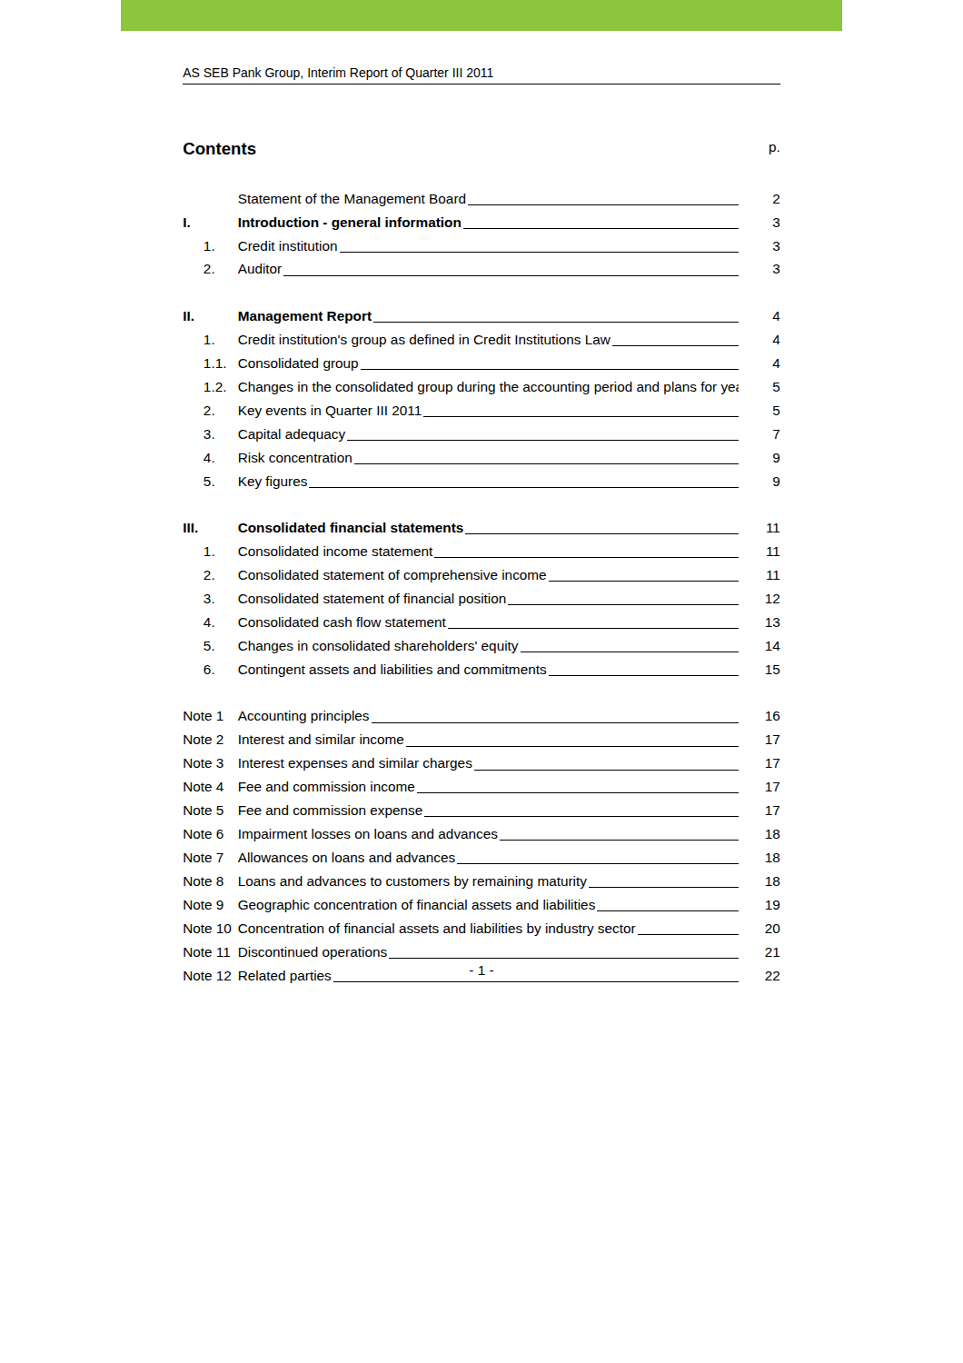AS SEB Pank Group, Interim Report of Quarter III 2011
Contents
p.
| | Statement of the Management Board | 2 |
| I. | Introduction - general information | 3 |
| 1. | Credit institution | 3 |
| 2. | Auditor | 3 |
| II. | Management Report | 4 |
| 1. | Credit institution's group as defined in Credit Institutions Law | 4 |
| 1.1. | Consolidated group | 4 |
| 1.2. | Changes in the consolidated group during the accounting period and plans for year 2011 | 5 |
| 2. | Key events in Quarter III 2011 | 5 |
| 3. | Capital adequacy | 7 |
| 4. | Risk concentration | 9 |
| 5. | Key figures | 9 |
| III. | Consolidated financial statements | 11 |
| 1. | Consolidated income statement | 11 |
| 2. | Consolidated statement of comprehensive income | 11 |
| 3. | Consolidated statement of financial position | 12 |
| 4. | Consolidated cash flow statement | 13 |
| 5. | Changes in consolidated shareholders' equity | 14 |
| 6. | Contingent assets and liabilities and commitments | 15 |
| Note 1 | Accounting principles | 16 |
| Note 2 | Interest and similar income | 17 |
| Note 3 | Interest expenses and similar charges | 17 |
| Note 4 | Fee and commission income | 17 |
| Note 5 | Fee and commission expense | 17 |
| Note 6 | Impairment losses on loans and advances | 18 |
| Note 7 | Allowances on loans and advances | 18 |
| Note 8 | Loans and advances to customers by remaining maturity | 18 |
| Note 9 | Geographic concentration of financial assets and liabilities | 19 |
| Note 10 | Concentration of financial assets and liabilities by industry sector | 20 |
| Note 11 | Discontinued operations | 21 |
| Note 12 | Related parties | 22 |
- 1 -